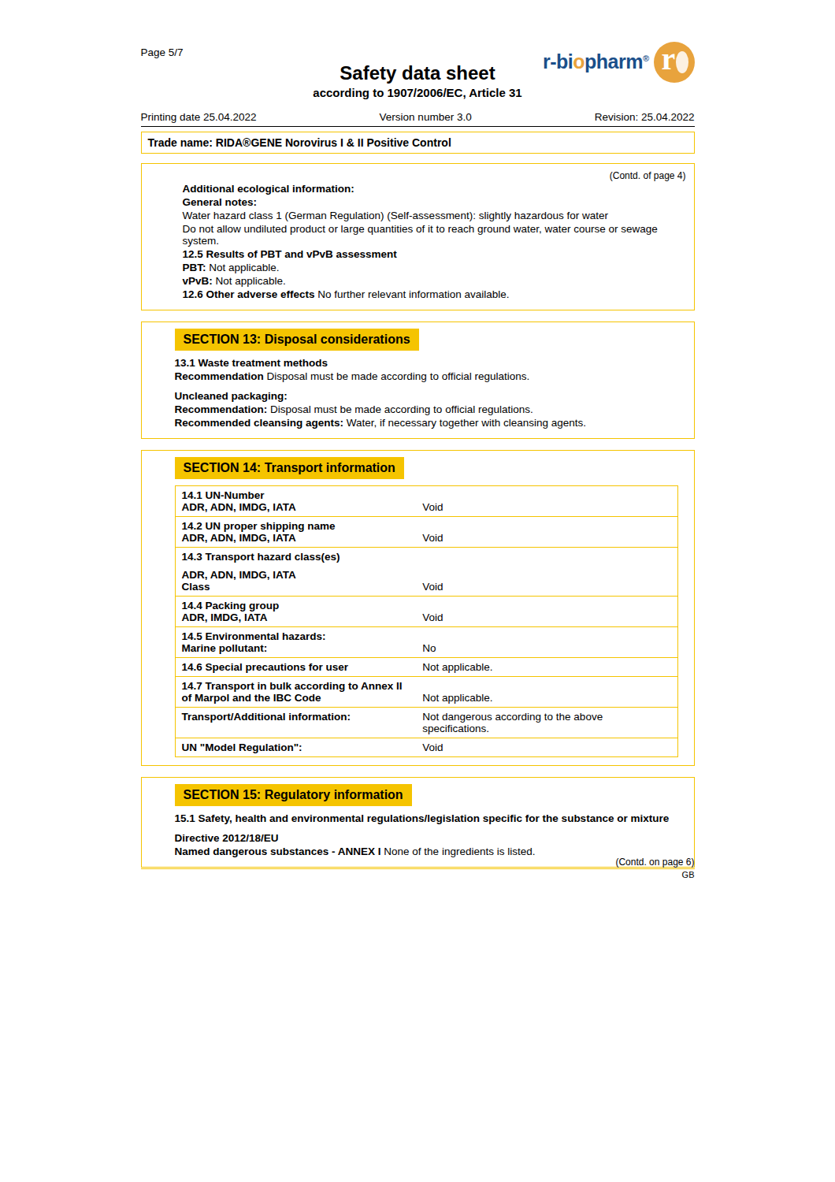Page 5/7
r-biopharm®
Safety data sheet
according to 1907/2006/EC, Article 31
Printing date 25.04.2022 Version number 3.0 Revision: 25.04.2022
Trade name: RIDA®GENE Norovirus I & II Positive Control
(Contd. of page 4)
Additional ecological information:
General notes:
Water hazard class 1 (German Regulation) (Self-assessment): slightly hazardous for water
Do not allow undiluted product or large quantities of it to reach ground water, water course or sewage system.
12.5 Results of PBT and vPvB assessment
PBT: Not applicable.
vPvB: Not applicable.
12.6 Other adverse effects No further relevant information available.
SECTION 13: Disposal considerations
13.1 Waste treatment methods
Recommendation Disposal must be made according to official regulations.
Uncleaned packaging:
Recommendation: Disposal must be made according to official regulations.
Recommended cleansing agents: Water, if necessary together with cleansing agents.
SECTION 14: Transport information
| 14.1 UN-Number ADR, ADN, IMDG, IATA | Void |
| 14.2 UN proper shipping name ADR, ADN, IMDG, IATA | Void |
| 14.3 Transport hazard class(es) | |
| ADR, ADN, IMDG, IATA Class | Void |
| 14.4 Packing group ADR, IMDG, IATA | Void |
| 14.5 Environmental hazards: Marine pollutant: | No |
| 14.6 Special precautions for user | Not applicable. |
| 14.7 Transport in bulk according to Annex II of Marpol and the IBC Code | Not applicable. |
| Transport/Additional information: | Not dangerous according to the above specifications. |
| UN "Model Regulation": | Void |
SECTION 15: Regulatory information
15.1 Safety, health and environmental regulations/legislation specific for the substance or mixture
Directive 2012/18/EU
Named dangerous substances - ANNEX I None of the ingredients is listed.
(Contd. on page 6)
GB